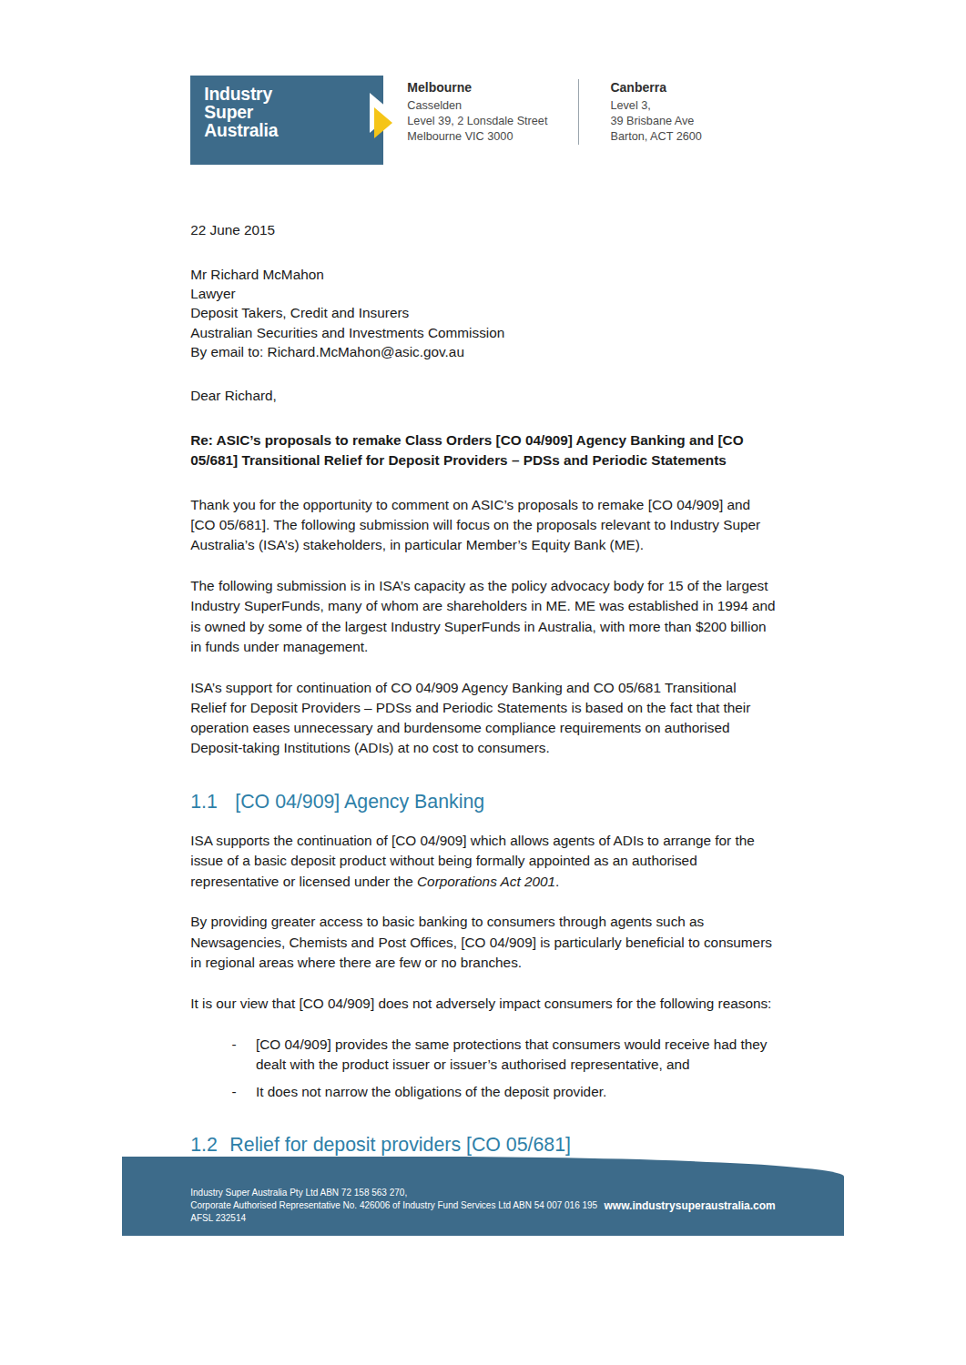Industry
Super
Australia
Melbourne
Casselden
Level 39, 2 Lonsdale Street
Melbourne VIC 3000
Canberra
Level 3,
39 Brisbane Ave
Barton, ACT 2600
22 June 2015
Mr Richard McMahon
Lawyer
Deposit Takers, Credit and Insurers
Australian Securities and Investments Commission
By email to: Richard.McMahon@asic.gov.au
Dear Richard,
Re: ASIC’s proposals to remake Class Orders [CO 04/909] Agency Banking and [CO 05/681] Transitional Relief for Deposit Providers – PDSs and Periodic Statements
Thank you for the opportunity to comment on ASIC’s proposals to remake [CO 04/909] and [CO 05/681]. The following submission will focus on the proposals relevant to Industry Super Australia’s (ISA’s) stakeholders, in particular Member’s Equity Bank (ME).
The following submission is in ISA’s capacity as the policy advocacy body for 15 of the largest Industry SuperFunds, many of whom are shareholders in ME. ME was established in 1994 and is owned by some of the largest Industry SuperFunds in Australia, with more than $200 billion in funds under management.
ISA’s support for continuation of CO 04/909 Agency Banking and CO 05/681 Transitional Relief for Deposit Providers – PDSs and Periodic Statements is based on the fact that their operation eases unnecessary and burdensome compliance requirements on authorised Deposit-taking Institutions (ADIs) at no cost to consumers.
1.1 [CO 04/909] Agency Banking
ISA supports the continuation of [CO 04/909] which allows agents of ADIs to arrange for the issue of a basic deposit product without being formally appointed as an authorised representative or licensed under the Corporations Act 2001.
By providing greater access to basic banking to consumers through agents such as Newsagencies, Chemists and Post Offices, [CO 04/909] is particularly beneficial to consumers in regional areas where there are few or no branches.
It is our view that [CO 04/909] does not adversely impact consumers for the following reasons:
[CO 04/909] provides the same protections that consumers would receive had they dealt with the product issuer or issuer’s authorised representative, and
It does not narrow the obligations of the deposit provider.
1.2 Relief for deposit providers [CO 05/681]
ISA supports the continuation of [CO 05/681] which provides relief from the requirements that:
The inclusion of a termination value in a periodic statement for a deposit product.
Industry Super Australia Pty Ltd ABN 72 158 563 270,
Corporate Authorised Representative No. 426006 of Industry Fund Services Ltd ABN 54 007 016 195 AFSL 232514
www.industrysuperaustralia.com